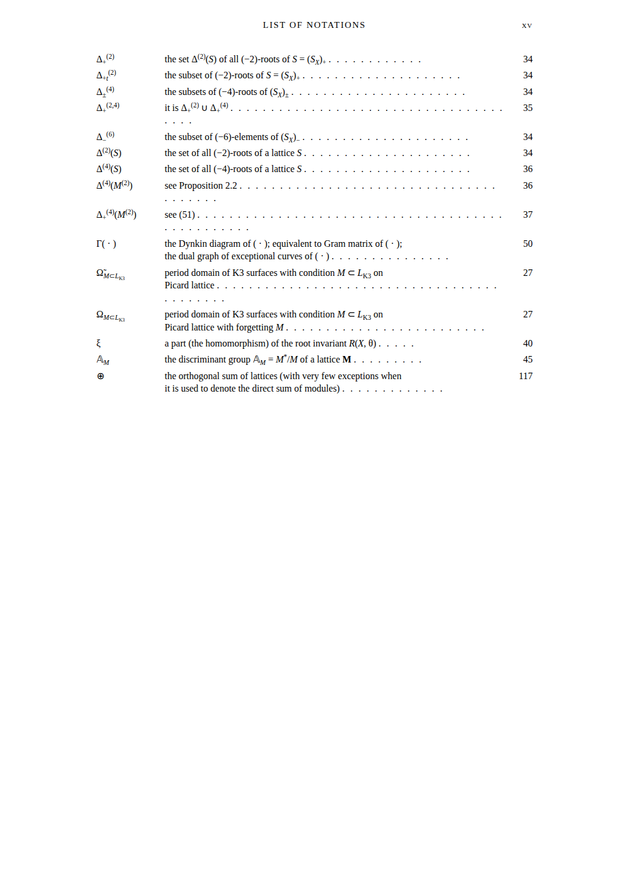List of Notations xv
| Δ + (2) | the set Δ (2) ( S ) of all (−2)-roots of S = ( S X ) + . . . . . . . . . . . . | 34 |
| Δ + t (2) | the subset of (−2)-roots of S = ( S X ) + . . . . . . . . . . . . . . . . . . . . | 34 |
| Δ ± (4) | the subsets of (−4)-roots of ( S X ) ± . . . . . . . . . . . . . . . . . . . . . . | 34 |
| Δ + (2,4) | it is Δ + (2) ∪ Δ + (4) . . . . . . . . . . . . . . . . . . . . . . . . . . . . . . . . . . . . . . | 35 |
| Δ − (6) | the subset of (−6)-elements of ( S X ) − . . . . . . . . . . . . . . . . . . . . . | 34 |
| Δ (2) ( S ) | the set of all (−2)-roots of a lattice S . . . . . . . . . . . . . . . . . . . . . | 34 |
| Δ (4) ( S ) | the set of all (−4)-roots of a lattice S . . . . . . . . . . . . . . . . . . . . . | 36 |
| Δ (4) ( M (2) ) | see Proposition 2.2 . . . . . . . . . . . . . . . . . . . . . . . . . . . . . . . . . . . . . . . | 36 |
| Δ + (4) ( M (2) ) | see (51) . . . . . . . . . . . . . . . . . . . . . . . . . . . . . . . . . . . . . . . . . . . . . . . . . | 37 |
| Γ( · ) | the Dynkin diagram of ( · ); equivalent to Gram matrix of ( · ); the dual graph of exceptional curves of ( · ) . . . . . . . . . . . . . . . | 50 |
| Ω̃ M ⊂ L K3 | period domain of K3 surfaces with condition M ⊂ L K3 on Picard lattice . . . . . . . . . . . . . . . . . . . . . . . . . . . . . . . . . . . . . . . . . . . | 27 |
| Ω M ⊂ L K3 | period domain of K3 surfaces with condition M ⊂ L K3 on Picard lattice with forgetting M . . . . . . . . . . . . . . . . . . . . . . . . . | 27 |
| ξ | a part (the homomorphism) of the root invariant R ( X , θ) . . . . . | 40 |
| 𝔸 M | the discriminant group 𝔸 M = M * / M of a lattice M . . . . . . . . . | 45 |
| ⊕ | the orthogonal sum of lattices (with very few exceptions when it is used to denote the direct sum of modules) . . . . . . . . . . . . . | 117 |